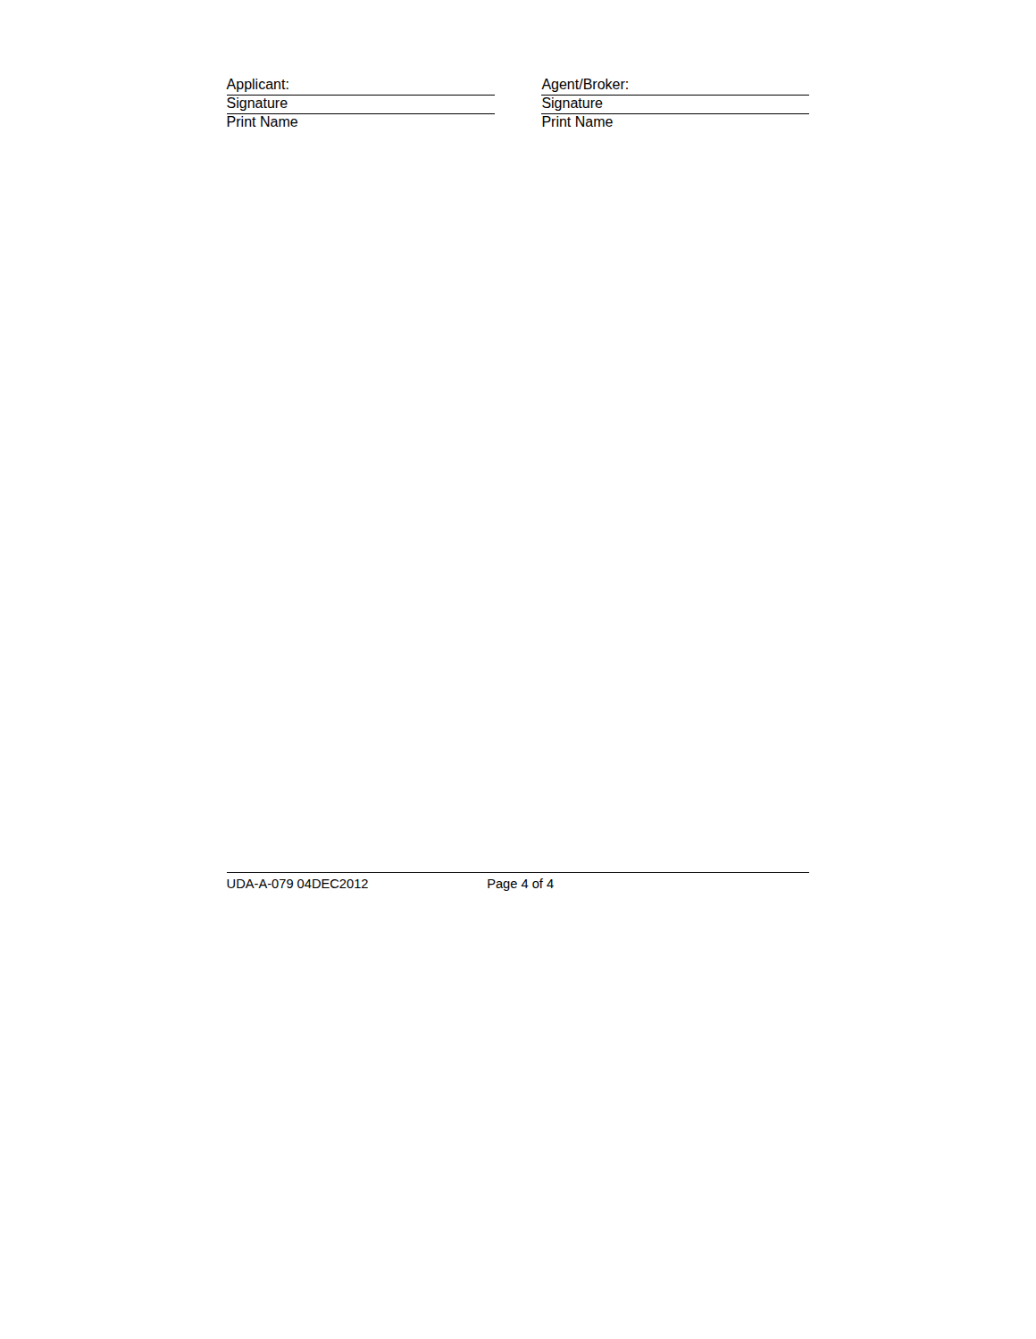| Applicant: | | Agent/Broker: |
| Signature | | Signature |
| Print Name | | Print Name |
UDA-A-079 04DEC2012
Page 4 of 4